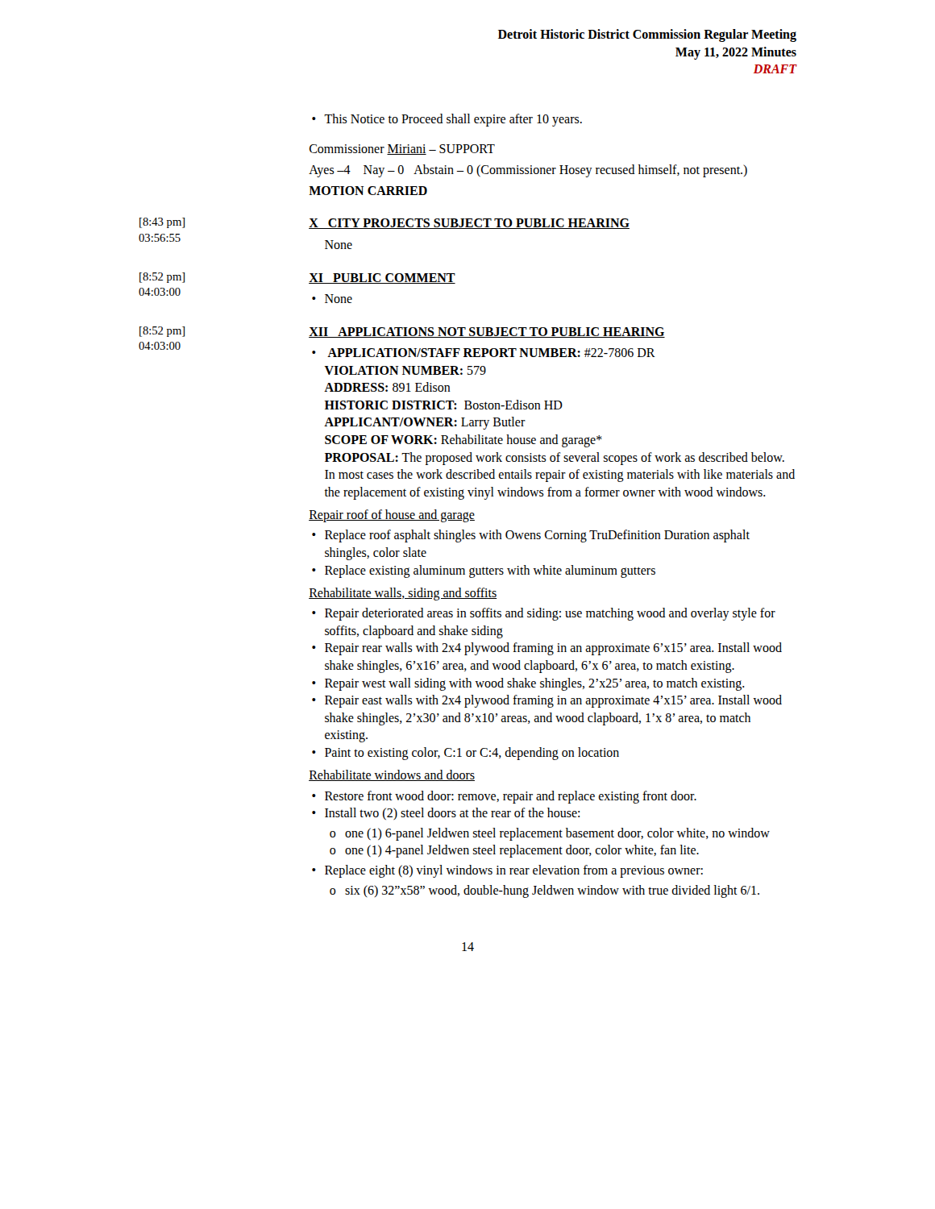Detroit Historic District Commission Regular Meeting
May 11, 2022 Minutes
DRAFT
This Notice to Proceed shall expire after 10 years.
Commissioner Miriani – SUPPORT
Ayes –4 Nay – 0 Abstain – 0 (Commissioner Hosey recused himself, not present.)
MOTION CARRIED
[8:43 pm]
03:56:55
X CITY PROJECTS SUBJECT TO PUBLIC HEARING
None
[8:52 pm]
04:03:00
XI PUBLIC COMMENT
None
[8:52 pm]
04:03:00
XII APPLICATIONS NOT SUBJECT TO PUBLIC HEARING
APPLICATION/STAFF REPORT NUMBER: #22-7806 DR
VIOLATION NUMBER: 579
ADDRESS: 891 Edison
HISTORIC DISTRICT: Boston-Edison HD
APPLICANT/OWNER: Larry Butler
SCOPE OF WORK: Rehabilitate house and garage*
PROPOSAL: The proposed work consists of several scopes of work as described below. In most cases the work described entails repair of existing materials with like materials and the replacement of existing vinyl windows from a former owner with wood windows.
Repair roof of house and garage
Replace roof asphalt shingles with Owens Corning TruDefinition Duration asphalt shingles, color slate
Replace existing aluminum gutters with white aluminum gutters
Rehabilitate walls, siding and soffits
Repair deteriorated areas in soffits and siding: use matching wood and overlay style for soffits, clapboard and shake siding
Repair rear walls with 2x4 plywood framing in an approximate 6’x15’ area. Install wood shake shingles, 6’x16’ area, and wood clapboard, 6’x 6’ area, to match existing.
Repair west wall siding with wood shake shingles, 2’x25’ area, to match existing.
Repair east walls with 2x4 plywood framing in an approximate 4’x15’ area. Install wood shake shingles, 2’x30’ and 8’x10’ areas, and wood clapboard, 1’x 8’ area, to match existing.
Paint to existing color, C:1 or C:4, depending on location
Rehabilitate windows and doors
Restore front wood door: remove, repair and replace existing front door.
Install two (2) steel doors at the rear of the house:
one (1) 6-panel Jeldwen steel replacement basement door, color white, no window
one (1) 4-panel Jeldwen steel replacement door, color white, fan lite.
Replace eight (8) vinyl windows in rear elevation from a previous owner:
six (6) 32”x58” wood, double-hung Jeldwen window with true divided light 6/1.
14